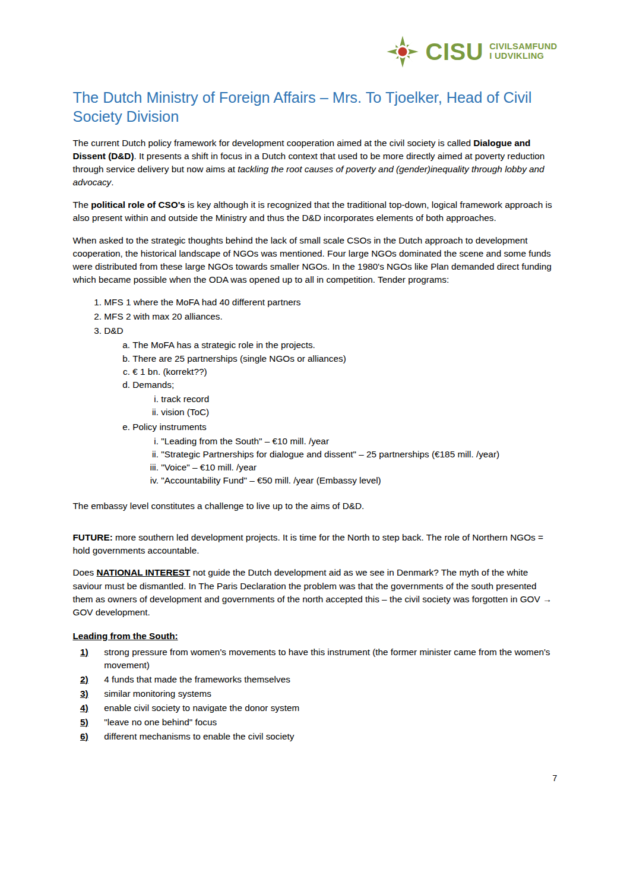CISU
CIVILSAMFUND
I UDVIKLING
The Dutch Ministry of Foreign Affairs – Mrs. To Tjoelker, Head of Civil Society Division
The current Dutch policy framework for development cooperation aimed at the civil society is called Dialogue and Dissent (D&D). It presents a shift in focus in a Dutch context that used to be more directly aimed at poverty reduction through service delivery but now aims at tackling the root causes of poverty and (gender)inequality through lobby and advocacy.
The political role of CSO's is key although it is recognized that the traditional top-down, logical framework approach is also present within and outside the Ministry and thus the D&D incorporates elements of both approaches.
When asked to the strategic thoughts behind the lack of small scale CSOs in the Dutch approach to development cooperation, the historical landscape of NGOs was mentioned. Four large NGOs dominated the scene and some funds were distributed from these large NGOs towards smaller NGOs. In the 1980's NGOs like Plan demanded direct funding which became possible when the ODA was opened up to all in competition. Tender programs:
MFS 1 where the MoFA had 40 different partners
MFS 2 with max 20 alliances.
D&D
The MoFA has a strategic role in the projects.
There are 25 partnerships (single NGOs or alliances)
€ 1 bn. (korrekt??)
Demands;
track record
vision (ToC)
Policy instruments
"Leading from the South" – €10 mill. /year
"Strategic Partnerships for dialogue and dissent" – 25 partnerships (€185 mill. /year)
"Voice" – €10 mill. /year
"Accountability Fund" – €50 mill. /year (Embassy level)
The embassy level constitutes a challenge to live up to the aims of D&D.
FUTURE: more southern led development projects. It is time for the North to step back. The role of Northern NGOs = hold governments accountable.
Does NATIONAL INTEREST not guide the Dutch development aid as we see in Denmark? The myth of the white saviour must be dismantled. In The Paris Declaration the problem was that the governments of the south presented them as owners of development and governments of the north accepted this – the civil society was forgotten in GOV → GOV development.
Leading from the South:
strong pressure from women's movements to have this instrument (the former minister came from the women's movement)
4 funds that made the frameworks themselves
similar monitoring systems
enable civil society to navigate the donor system
"leave no one behind" focus
different mechanisms to enable the civil society
7